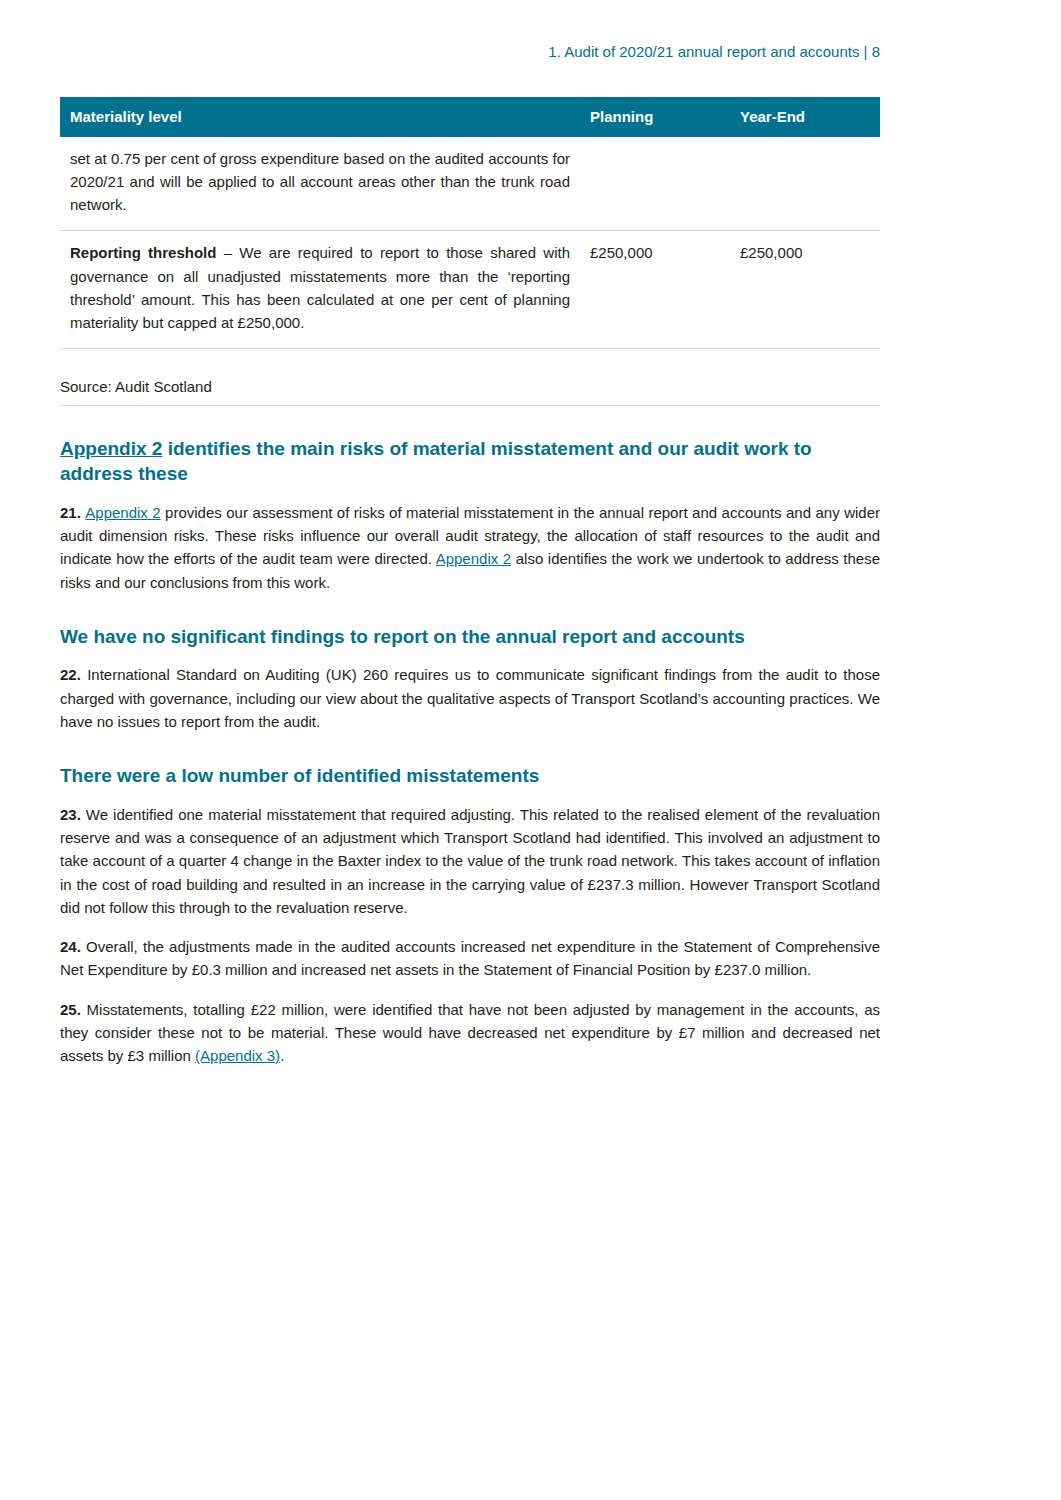1. Audit of 2020/21 annual report and accounts | 8
| Materiality level | Planning | Year-End |
| --- | --- | --- |
| set at 0.75 per cent of gross expenditure based on the audited accounts for 2020/21 and will be applied to all account areas other than the trunk road network. | | |
| Reporting threshold – We are required to report to those shared with governance on all unadjusted misstatements more than the ‘reporting threshold’ amount. This has been calculated at one per cent of planning materiality but capped at £250,000. | £250,000 | £250,000 |
Source: Audit Scotland
Appendix 2 identifies the main risks of material misstatement and our audit work to address these
21. Appendix 2 provides our assessment of risks of material misstatement in the annual report and accounts and any wider audit dimension risks. These risks influence our overall audit strategy, the allocation of staff resources to the audit and indicate how the efforts of the audit team were directed. Appendix 2 also identifies the work we undertook to address these risks and our conclusions from this work.
We have no significant findings to report on the annual report and accounts
22. International Standard on Auditing (UK) 260 requires us to communicate significant findings from the audit to those charged with governance, including our view about the qualitative aspects of Transport Scotland’s accounting practices. We have no issues to report from the audit.
There were a low number of identified misstatements
23. We identified one material misstatement that required adjusting. This related to the realised element of the revaluation reserve and was a consequence of an adjustment which Transport Scotland had identified. This involved an adjustment to take account of a quarter 4 change in the Baxter index to the value of the trunk road network. This takes account of inflation in the cost of road building and resulted in an increase in the carrying value of £237.3 million. However Transport Scotland did not follow this through to the revaluation reserve.
24. Overall, the adjustments made in the audited accounts increased net expenditure in the Statement of Comprehensive Net Expenditure by £0.3 million and increased net assets in the Statement of Financial Position by £237.0 million.
25. Misstatements, totalling £22 million, were identified that have not been adjusted by management in the accounts, as they consider these not to be material. These would have decreased net expenditure by £7 million and decreased net assets by £3 million (Appendix 3).